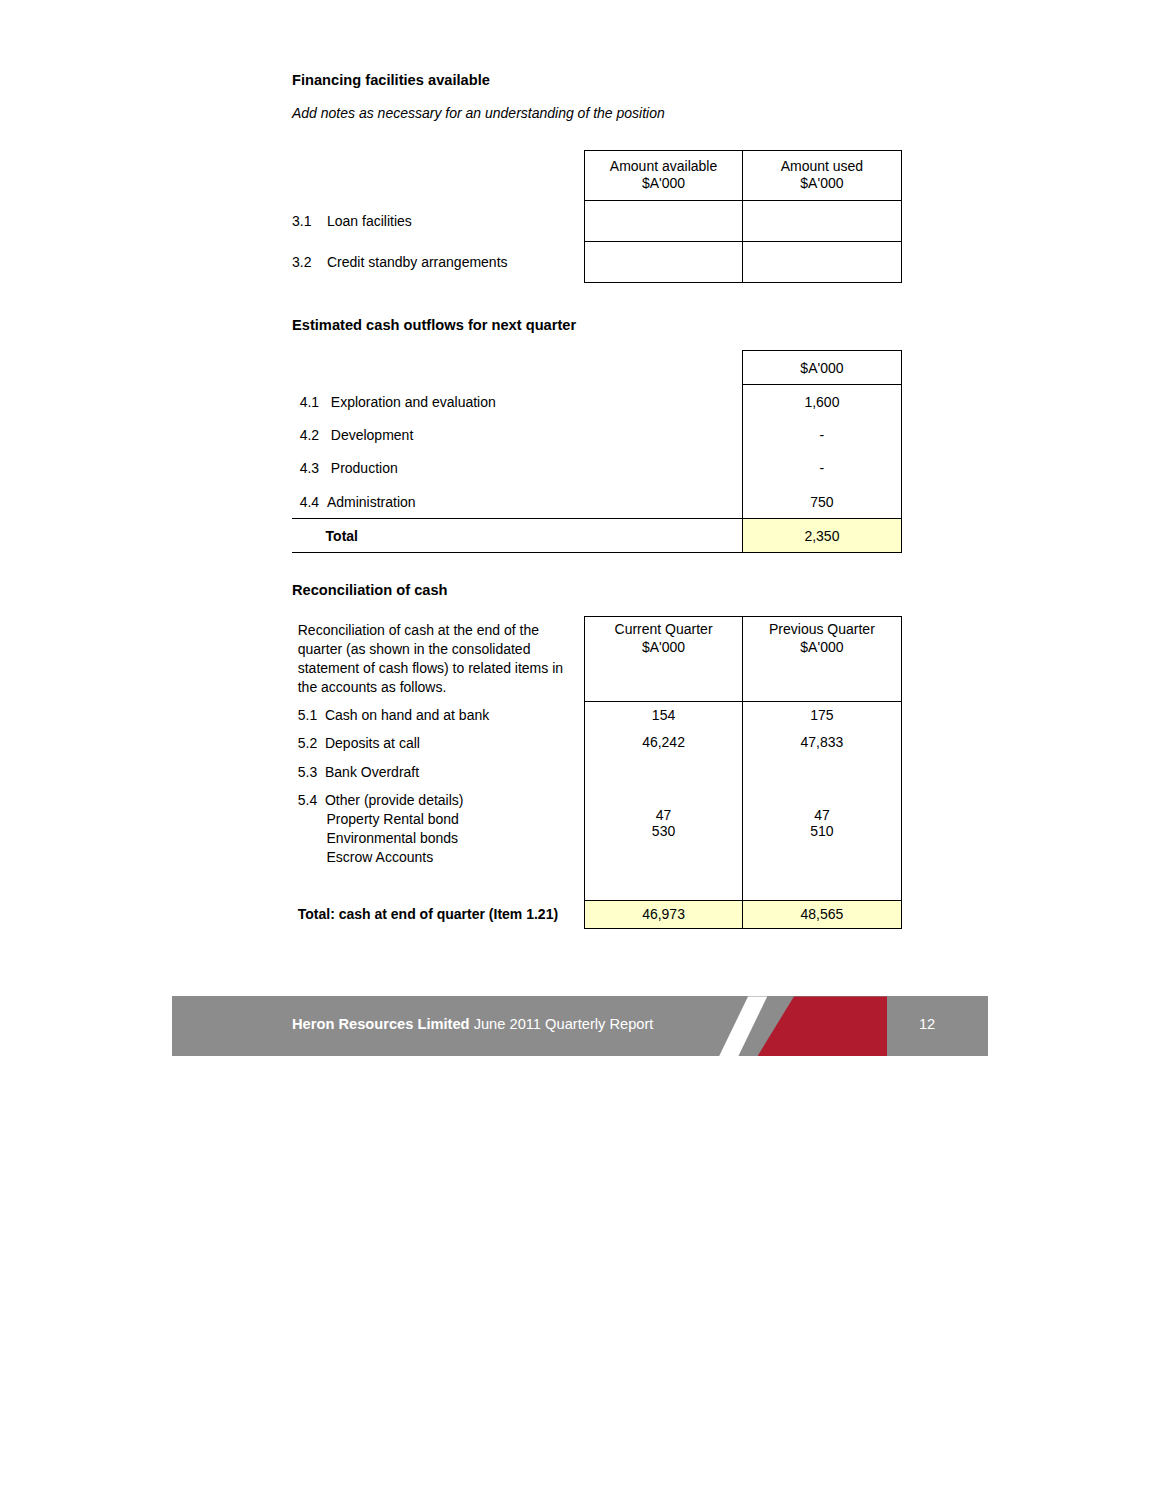Financing facilities available
Add notes as necessary for an understanding of the position
| | Amount available $A'000 | Amount used $A'000 |
| 3.1 Loan facilities | | |
| 3.2 Credit standby arrangements | | |
Estimated cash outflows for next quarter
| | $A'000 |
| 4.1 Exploration and evaluation | 1,600 |
| 4.2 Development | - |
| 4.3 Production | - |
| 4.4 Administration | 750 |
| Total | 2,350 |
Reconciliation of cash
| Reconciliation of cash at the end of the quarter (as shown in the consolidated statement of cash flows) to related items in the accounts as follows. | Current Quarter $A'000 | Previous Quarter $A'000 |
| 5.1 Cash on hand and at bank | 154 | 175 |
| 5.2 Deposits at call | 46,242 | 47,833 |
| 5.3 Bank Overdraft | | |
| 5.4 Other (provide details) Property Rental bond Environmental bonds Escrow Accounts | 47 530 | 47 510 |
| Total: cash at end of quarter (Item 1.21) | 46,973 | 48,565 |
Heron Resources Limited June 2011 Quarterly Report
12